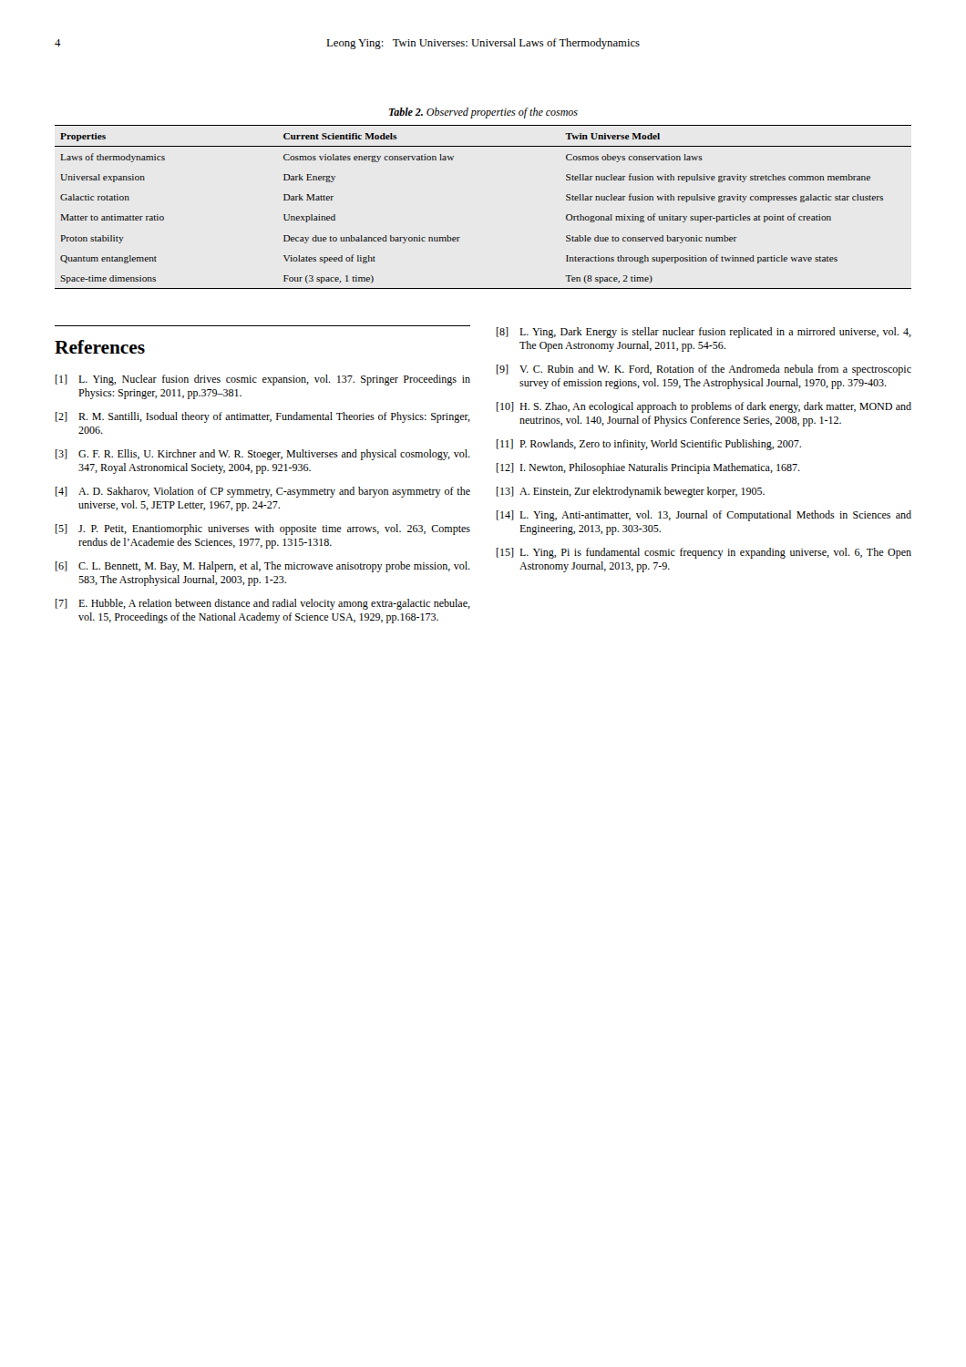4
Leong Ying: Twin Universes: Universal Laws of Thermodynamics
Table 2. Observed properties of the cosmos
| Properties | Current Scientific Models | Twin Universe Model |
| --- | --- | --- |
| Laws of thermodynamics | Cosmos violates energy conservation law | Cosmos obeys conservation laws |
| Universal expansion | Dark Energy | Stellar nuclear fusion with repulsive gravity stretches common membrane |
| Galactic rotation | Dark Matter | Stellar nuclear fusion with repulsive gravity compresses galactic star clusters |
| Matter to antimatter ratio | Unexplained | Orthogonal mixing of unitary super-particles at point of creation |
| Proton stability | Decay due to unbalanced baryonic number | Stable due to conserved baryonic number |
| Quantum entanglement | Violates speed of light | Interactions through superposition of twinned particle wave states |
| Space-time dimensions | Four (3 space, 1 time) | Ten (8 space, 2 time) |
References
[1] L. Ying, Nuclear fusion drives cosmic expansion, vol. 137. Springer Proceedings in Physics: Springer, 2011, pp.379–381.
[2] R. M. Santilli, Isodual theory of antimatter, Fundamental Theories of Physics: Springer, 2006.
[3] G. F. R. Ellis, U. Kirchner and W. R. Stoeger, Multiverses and physical cosmology, vol. 347, Royal Astronomical Society, 2004, pp. 921-936.
[4] A. D. Sakharov, Violation of CP symmetry, C-asymmetry and baryon asymmetry of the universe, vol. 5, JETP Letter, 1967, pp. 24-27.
[5] J. P. Petit, Enantiomorphic universes with opposite time arrows, vol. 263, Comptes rendus de l’Academie des Sciences, 1977, pp. 1315-1318.
[6] C. L. Bennett, M. Bay, M. Halpern, et al, The microwave anisotropy probe mission, vol. 583, The Astrophysical Journal, 2003, pp. 1-23.
[7] E. Hubble, A relation between distance and radial velocity among extra-galactic nebulae, vol. 15, Proceedings of the National Academy of Science USA, 1929, pp.168-173.
[8] L. Ying, Dark Energy is stellar nuclear fusion replicated in a mirrored universe, vol. 4, The Open Astronomy Journal, 2011, pp. 54-56.
[9] V. C. Rubin and W. K. Ford, Rotation of the Andromeda nebula from a spectroscopic survey of emission regions, vol. 159, The Astrophysical Journal, 1970, pp. 379-403.
[10] H. S. Zhao, An ecological approach to problems of dark energy, dark matter, MOND and neutrinos, vol. 140, Journal of Physics Conference Series, 2008, pp. 1-12.
[11] P. Rowlands, Zero to infinity, World Scientific Publishing, 2007.
[12] I. Newton, Philosophiae Naturalis Principia Mathematica, 1687.
[13] A. Einstein, Zur elektrodynamik bewegter korper, 1905.
[14] L. Ying, Anti-antimatter, vol. 13, Journal of Computational Methods in Sciences and Engineering, 2013, pp. 303-305.
[15] L. Ying, Pi is fundamental cosmic frequency in expanding universe, vol. 6, The Open Astronomy Journal, 2013, pp. 7-9.